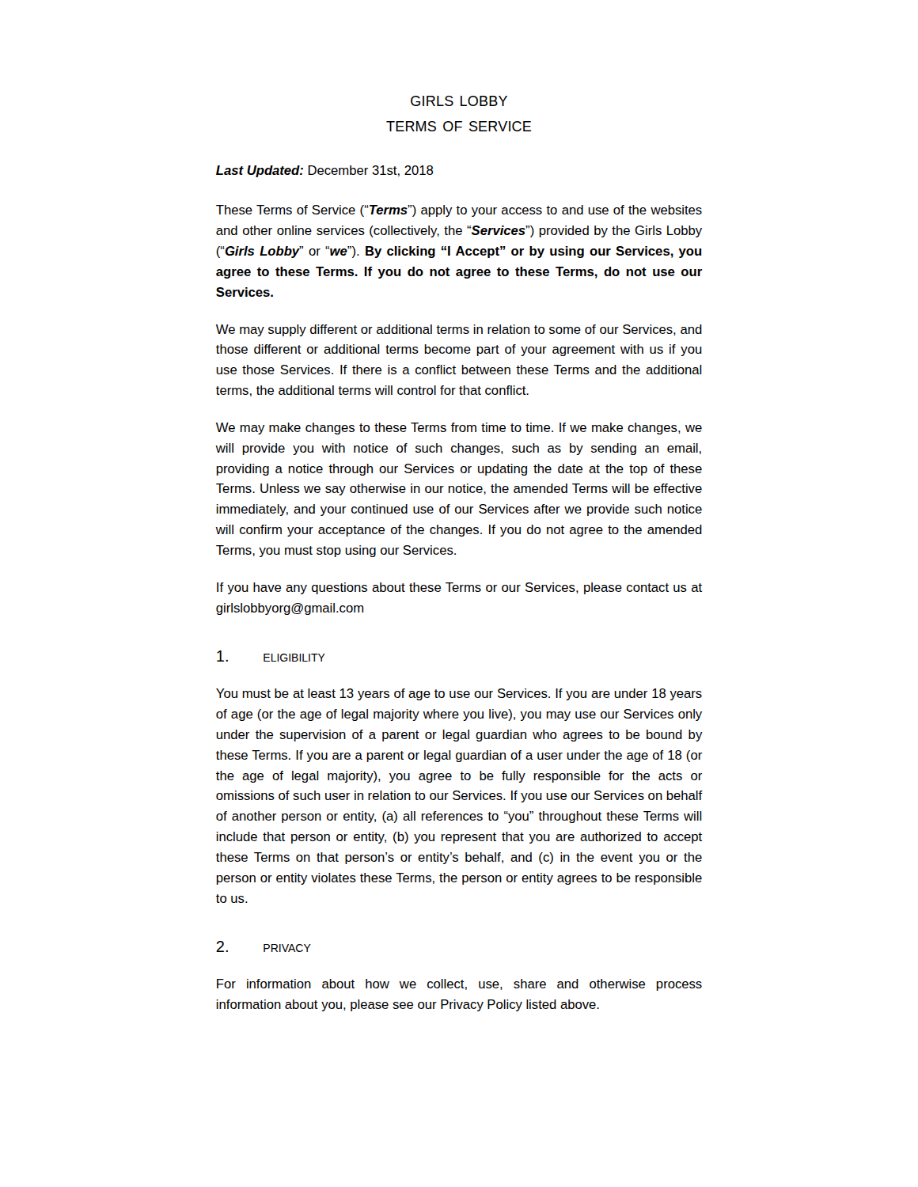Girls Lobby Terms of service
Last Updated: December 31st, 2018
These Terms of Service (“Terms”) apply to your access to and use of the websites and other online services (collectively, the “Services”) provided by the Girls Lobby (“Girls Lobby” or “we”). By clicking “I Accept” or by using our Services, you agree to these Terms. If you do not agree to these Terms, do not use our Services.
We may supply different or additional terms in relation to some of our Services, and those different or additional terms become part of your agreement with us if you use those Services. If there is a conflict between these Terms and the additional terms, the additional terms will control for that conflict.
We may make changes to these Terms from time to time. If we make changes, we will provide you with notice of such changes, such as by sending an email, providing a notice through our Services or updating the date at the top of these Terms. Unless we say otherwise in our notice, the amended Terms will be effective immediately, and your continued use of our Services after we provide such notice will confirm your acceptance of the changes. If you do not agree to the amended Terms, you must stop using our Services.
If you have any questions about these Terms or our Services, please contact us at girlslobbyorg@gmail.com
1. Eligibility
You must be at least 13 years of age to use our Services. If you are under 18 years of age (or the age of legal majority where you live), you may use our Services only under the supervision of a parent or legal guardian who agrees to be bound by these Terms. If you are a parent or legal guardian of a user under the age of 18 (or the age of legal majority), you agree to be fully responsible for the acts or omissions of such user in relation to our Services. If you use our Services on behalf of another person or entity, (a) all references to “you” throughout these Terms will include that person or entity, (b) you represent that you are authorized to accept these Terms on that person’s or entity’s behalf, and (c) in the event you or the person or entity violates these Terms, the person or entity agrees to be responsible to us.
2. Privacy
For information about how we collect, use, share and otherwise process information about you, please see our Privacy Policy listed above.